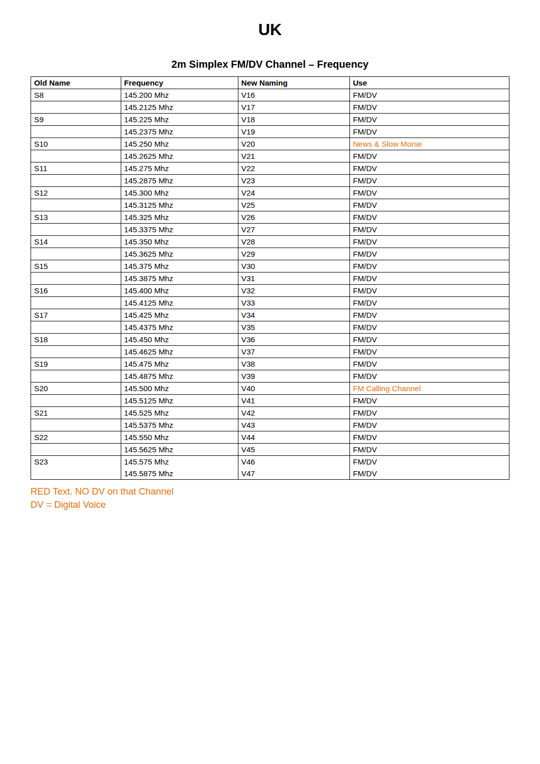UK
2m Simplex FM/DV Channel – Frequency
| Old Name | Frequency | New Naming | Use |
| --- | --- | --- | --- |
| S8 | 145.200 Mhz | V16 | FM/DV |
| | 145.2125 Mhz | V17 | FM/DV |
| S9 | 145.225 Mhz | V18 | FM/DV |
| | 145.2375 Mhz | V19 | FM/DV |
| S10 | 145.250 Mhz | V20 | News & Slow Morse |
| | 145.2625 Mhz | V21 | FM/DV |
| S11 | 145.275 Mhz | V22 | FM/DV |
| | 145.2875 Mhz | V23 | FM/DV |
| S12 | 145.300 Mhz | V24 | FM/DV |
| | 145.3125 Mhz | V25 | FM/DV |
| S13 | 145.325 Mhz | V26 | FM/DV |
| | 145.3375 Mhz | V27 | FM/DV |
| S14 | 145.350 Mhz | V28 | FM/DV |
| | 145.3625 Mhz | V29 | FM/DV |
| S15 | 145.375 Mhz | V30 | FM/DV |
| | 145.3875 Mhz | V31 | FM/DV |
| S16 | 145.400 Mhz | V32 | FM/DV |
| | 145.4125 Mhz | V33 | FM/DV |
| S17 | 145.425 Mhz | V34 | FM/DV |
| | 145.4375 Mhz | V35 | FM/DV |
| S18 | 145.450 Mhz | V36 | FM/DV |
| | 145.4625 Mhz | V37 | FM/DV |
| S19 | 145.475 Mhz | V38 | FM/DV |
| | 145.4875 Mhz | V39 | FM/DV |
| S20 | 145.500 Mhz | V40 | FM Calling Channel |
| | 145.5125 Mhz | V41 | FM/DV |
| S21 | 145.525 Mhz | V42 | FM/DV |
| | 145.5375 Mhz | V43 | FM/DV |
| S22 | 145.550 Mhz | V44 | FM/DV |
| | 145.5625 Mhz | V45 | FM/DV |
| S23 | 145.575 Mhz | V46 | FM/DV |
| 145.5875 Mhz | V47 | FM/DV |
RED Text. NO DV on that Channel
DV = Digital Voice